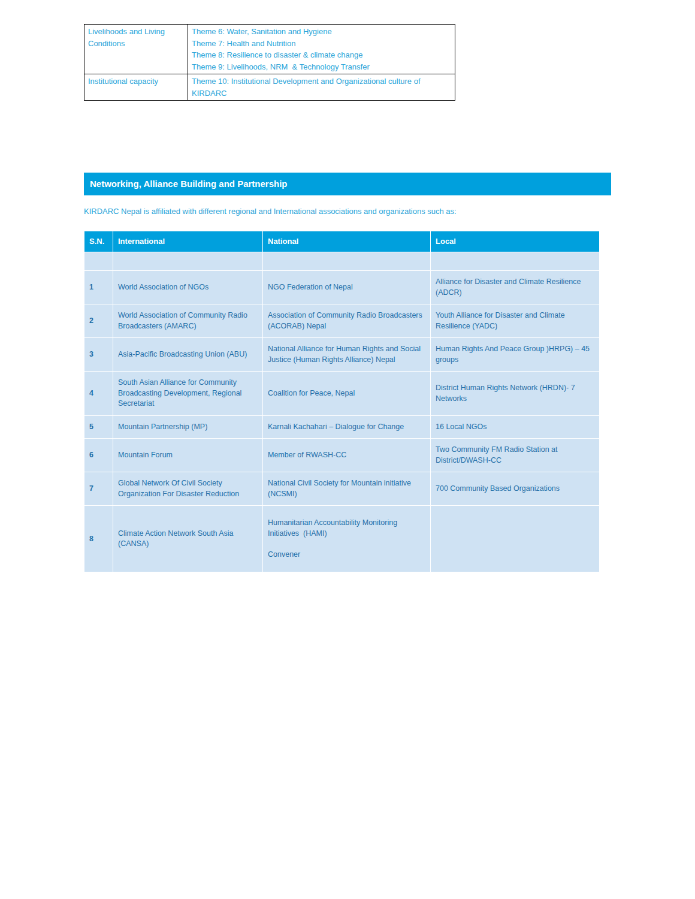| Livelihoods and Living Conditions | Theme 6: Water, Sanitation and Hygiene Theme 7: Health and Nutrition Theme 8: Resilience to disaster & climate change Theme 9: Livelihoods, NRM & Technology Transfer |
| Institutional capacity | Theme 10: Institutional Development and Organizational culture of KIRDARC |
Networking, Alliance Building and Partnership
KIRDARC Nepal is affiliated with different regional and International associations and organizations such as:
| S.N. | International | National | Local |
| --- | --- | --- | --- |
| 1 | World Association of NGOs | NGO Federation of Nepal | Alliance for Disaster and Climate Resilience (ADCR) |
| 2 | World Association of Community Radio Broadcasters (AMARC) | Association of Community Radio Broadcasters (ACORAB) Nepal | Youth Alliance for Disaster and Climate Resilience (YADC) |
| 3 | Asia-Pacific Broadcasting Union (ABU) | National Alliance for Human Rights and Social Justice (Human Rights Alliance) Nepal | Human Rights And Peace Group )HRPG) – 45 groups |
| 4 | South Asian Alliance for Community Broadcasting Development, Regional Secretariat | Coalition for Peace, Nepal | District Human Rights Network (HRDN)- 7 Networks |
| 5 | Mountain Partnership (MP) | Karnali Kachahari – Dialogue for Change | 16 Local NGOs |
| 6 | Mountain Forum | Member of RWASH-CC | Two Community FM Radio Station at District/DWASH-CC |
| 7 | Global Network Of Civil Society Organization For Disaster Reduction | National Civil Society for Mountain initiative (NCSMI) | 700 Community Based Organizations |
| 8 | Climate Action Network South Asia (CANSA) | Humanitarian Accountability Monitoring Initiatives (HAMI) Convener | |